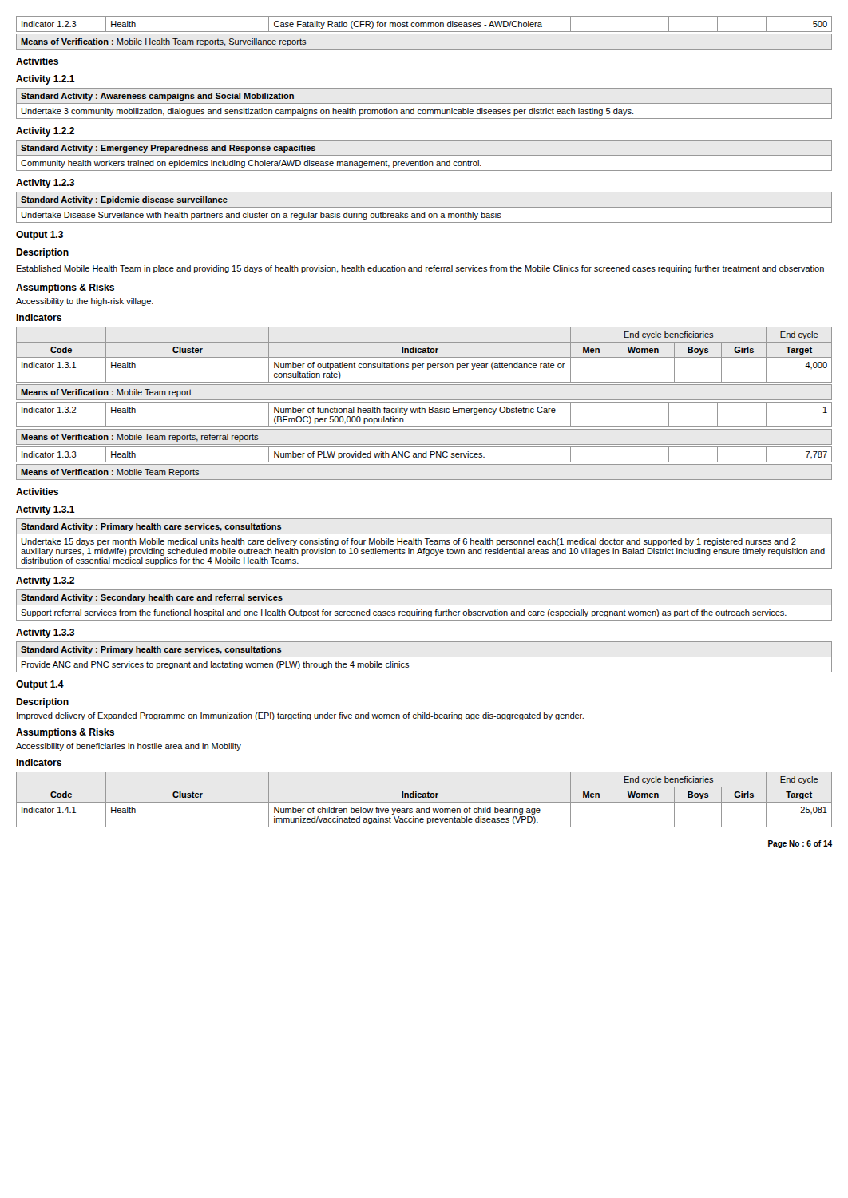| Indicator 1.2.3 | Health | Case Fatality Ratio (CFR) for most common diseases - AWD/Cholera | | | | | 500 |
Means of Verification : Mobile Health Team reports, Surveillance reports
Activities
Activity 1.2.1
Standard Activity : Awareness campaigns and Social Mobilization
Undertake 3 community mobilization, dialogues and sensitization campaigns on health promotion and communicable diseases per district each lasting 5 days.
Activity 1.2.2
Standard Activity : Emergency Preparedness and Response capacities
Community health workers trained on epidemics including Cholera/AWD disease management, prevention and control.
Activity 1.2.3
Standard Activity : Epidemic disease surveillance
Undertake Disease Surveilance with health partners and cluster on a regular basis during outbreaks and on a monthly basis
Output 1.3
Description
Established Mobile Health Team in place and providing 15 days of health provision, health education and referral services from the Mobile Clinics for screened cases requiring further treatment and observation
Assumptions & Risks
Accessibility to the high-risk village.
Indicators
| | | | End cycle beneficiaries | End cycle |
| Code | Cluster | Indicator | Men | Women | Boys | Girls | Target |
| Indicator 1.3.1 | Health | Number of outpatient consultations per person per year (attendance rate or consultation rate) | | | | | 4,000 |
Means of Verification : Mobile Team report
| Indicator 1.3.2 | Health | Number of functional health facility with Basic Emergency Obstetric Care (BEmOC) per 500,000 population | | | | | 1 |
Means of Verification : Mobile Team reports, referral reports
| Indicator 1.3.3 | Health | Number of PLW provided with ANC and PNC services. | | | | | 7,787 |
Means of Verification : Mobile Team Reports
Activities
Activity 1.3.1
Standard Activity : Primary health care services, consultations
Undertake 15 days per month Mobile medical units health care delivery consisting of four Mobile Health Teams of 6 health personnel each(1 medical doctor and supported by 1 registered nurses and 2 auxiliary nurses, 1 midwife) providing scheduled mobile outreach health provision to 10 settlements in Afgoye town and residential areas and 10 villages in Balad District including ensure timely requisition and distribution of essential medical supplies for the 4 Mobile Health Teams.
Activity 1.3.2
Standard Activity : Secondary health care and referral services
Support referral services from the functional hospital and one Health Outpost for screened cases requiring further observation and care (especially pregnant women) as part of the outreach services.
Activity 1.3.3
Standard Activity : Primary health care services, consultations
Provide ANC and PNC services to pregnant and lactating women (PLW) through the 4 mobile clinics
Output 1.4
Description
Improved delivery of Expanded Programme on Immunization (EPI) targeting under five and women of child-bearing age dis-aggregated by gender.
Assumptions & Risks
Accessibility of beneficiaries in hostile area and in Mobility
Indicators
| | | | End cycle beneficiaries | End cycle |
| Code | Cluster | Indicator | Men | Women | Boys | Girls | Target |
| Indicator 1.4.1 | Health | Number of children below five years and women of child-bearing age immunized/vaccinated against Vaccine preventable diseases (VPD). | | | | | 25,081 |
Page No : 6 of 14